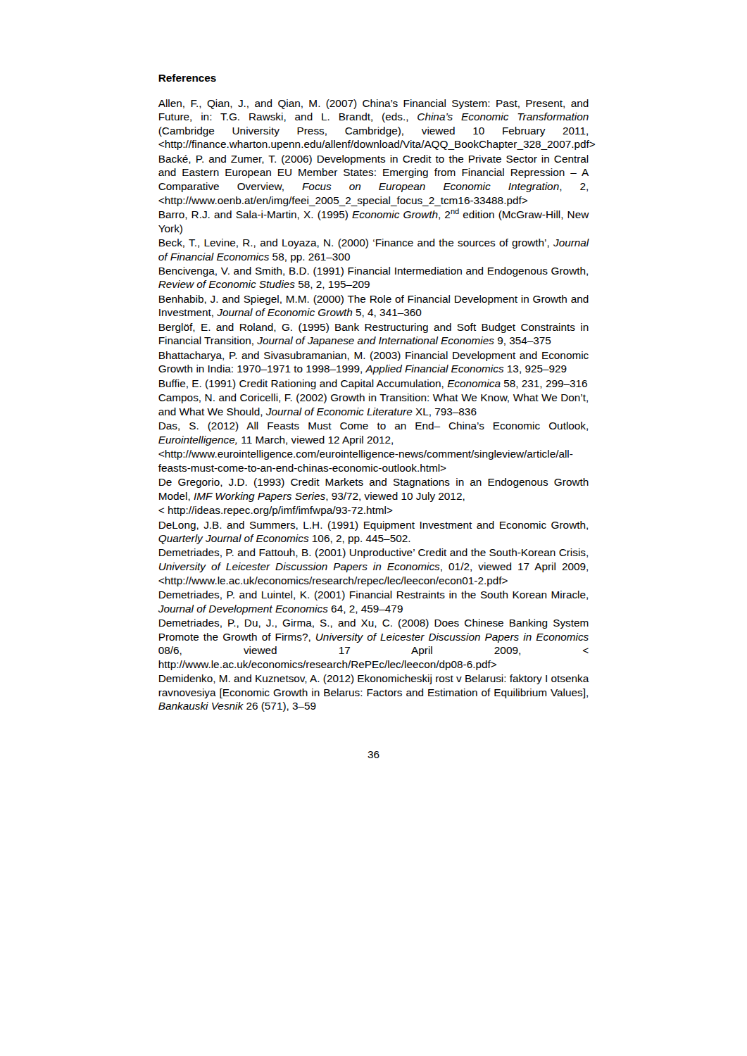References
Allen, F., Qian, J., and Qian, M. (2007) China’s Financial System: Past, Present, and Future, in: T.G. Rawski, and L. Brandt, (eds., China’s Economic Transformation (Cambridge University Press, Cambridge), viewed 10 February 2011, <http://finance.wharton.upenn.edu/allenf/download/Vita/AQQ_BookChapter_328_2007.pdf>
Backé, P. and Zumer, T. (2006) Developments in Credit to the Private Sector in Central and Eastern European EU Member States: Emerging from Financial Repression – A Comparative Overview, Focus on European Economic Integration, 2, <http://www.oenb.at/en/img/feei_2005_2_special_focus_2_tcm16-33488.pdf>
Barro, R.J. and Sala-i-Martin, X. (1995) Economic Growth, 2nd edition (McGraw-Hill, New York)
Beck, T., Levine, R., and Loyaza, N. (2000) ‘Finance and the sources of growth’, Journal of Financial Economics 58, pp. 261–300
Bencivenga, V. and Smith, B.D. (1991) Financial Intermediation and Endogenous Growth, Review of Economic Studies 58, 2, 195–209
Benhabib, J. and Spiegel, M.M. (2000) The Role of Financial Development in Growth and Investment, Journal of Economic Growth 5, 4, 341–360
Berglöf, E. and Roland, G. (1995) Bank Restructuring and Soft Budget Constraints in Financial Transition, Journal of Japanese and International Economies 9, 354–375
Bhattacharya, P. and Sivasubramanian, M. (2003) Financial Development and Economic Growth in India: 1970–1971 to 1998–1999, Applied Financial Economics 13, 925–929
Buffie, E. (1991) Credit Rationing and Capital Accumulation, Economica 58, 231, 299–316
Campos, N. and Coricelli, F. (2002) Growth in Transition: What We Know, What We Don’t, and What We Should, Journal of Economic Literature XL, 793–836
Das, S. (2012) All Feasts Must Come to an End– China’s Economic Outlook, Eurointelligence, 11 March, viewed 12 April 2012,
<http://www.eurointelligence.com/eurointelligence-news/comment/singleview/article/all-feasts-must-come-to-an-end-chinas-economic-outlook.html>
De Gregorio, J.D. (1993) Credit Markets and Stagnations in an Endogenous Growth Model, IMF Working Papers Series, 93/72, viewed 10 July 2012,
< http://ideas.repec.org/p/imf/imfwpa/93-72.html>
DeLong, J.B. and Summers, L.H. (1991) Equipment Investment and Economic Growth, Quarterly Journal of Economics 106, 2, pp. 445–502.
Demetriades, P. and Fattouh, B. (2001) Unproductive’ Credit and the South-Korean Crisis, University of Leicester Discussion Papers in Economics, 01/2, viewed 17 April 2009, <http://www.le.ac.uk/economics/research/repec/lec/leecon/econ01-2.pdf>
Demetriades, P. and Luintel, K. (2001) Financial Restraints in the South Korean Miracle, Journal of Development Economics 64, 2, 459–479
Demetriades, P., Du, J., Girma, S., and Xu, C. (2008) Does Chinese Banking System Promote the Growth of Firms?, University of Leicester Discussion Papers in Economics 08/6, viewed 17 April 2009, < http://www.le.ac.uk/economics/research/RePEc/lec/leecon/dp08-6.pdf>
Demidenko, M. and Kuznetsov, A. (2012) Ekonomicheskij rost v Belarusi: faktory I otsenka ravnovesiya [Economic Growth in Belarus: Factors and Estimation of Equilibrium Values], Bankauski Vesnik 26 (571), 3–59
36